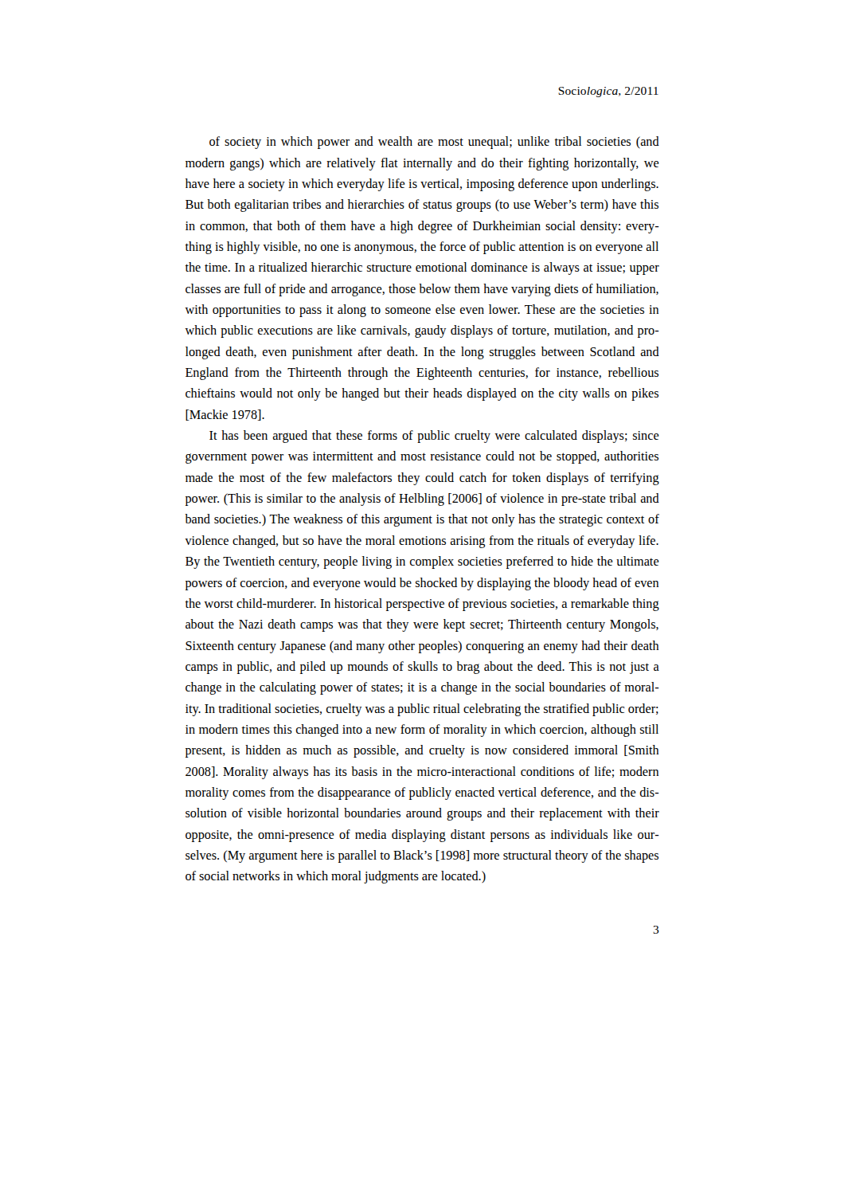Sociologica, 2/2011
of society in which power and wealth are most unequal; unlike tribal societies (and modern gangs) which are relatively flat internally and do their fighting horizontally, we have here a society in which everyday life is vertical, imposing deference upon underlings. But both egalitarian tribes and hierarchies of status groups (to use Weber’s term) have this in common, that both of them have a high degree of Durkheimian social density: everything is highly visible, no one is anonymous, the force of public attention is on everyone all the time. In a ritualized hierarchic structure emotional dominance is always at issue; upper classes are full of pride and arrogance, those below them have varying diets of humiliation, with opportunities to pass it along to someone else even lower. These are the societies in which public executions are like carnivals, gaudy displays of torture, mutilation, and prolonged death, even punishment after death. In the long struggles between Scotland and England from the Thirteenth through the Eighteenth centuries, for instance, rebellious chieftains would not only be hanged but their heads displayed on the city walls on pikes [Mackie 1978].
It has been argued that these forms of public cruelty were calculated displays; since government power was intermittent and most resistance could not be stopped, authorities made the most of the few malefactors they could catch for token displays of terrifying power. (This is similar to the analysis of Helbling [2006] of violence in pre-state tribal and band societies.) The weakness of this argument is that not only has the strategic context of violence changed, but so have the moral emotions arising from the rituals of everyday life. By the Twentieth century, people living in complex societies preferred to hide the ultimate powers of coercion, and everyone would be shocked by displaying the bloody head of even the worst child-murderer. In historical perspective of previous societies, a remarkable thing about the Nazi death camps was that they were kept secret; Thirteenth century Mongols, Sixteenth century Japanese (and many other peoples) conquering an enemy had their death camps in public, and piled up mounds of skulls to brag about the deed. This is not just a change in the calculating power of states; it is a change in the social boundaries of morality. In traditional societies, cruelty was a public ritual celebrating the stratified public order; in modern times this changed into a new form of morality in which coercion, although still present, is hidden as much as possible, and cruelty is now considered immoral [Smith 2008]. Morality always has its basis in the micro-interactional conditions of life; modern morality comes from the disappearance of publicly enacted vertical deference, and the dissolution of visible horizontal boundaries around groups and their replacement with their opposite, the omni-presence of media displaying distant persons as individuals like ourselves. (My argument here is parallel to Black’s [1998] more structural theory of the shapes of social networks in which moral judgments are located.)
3